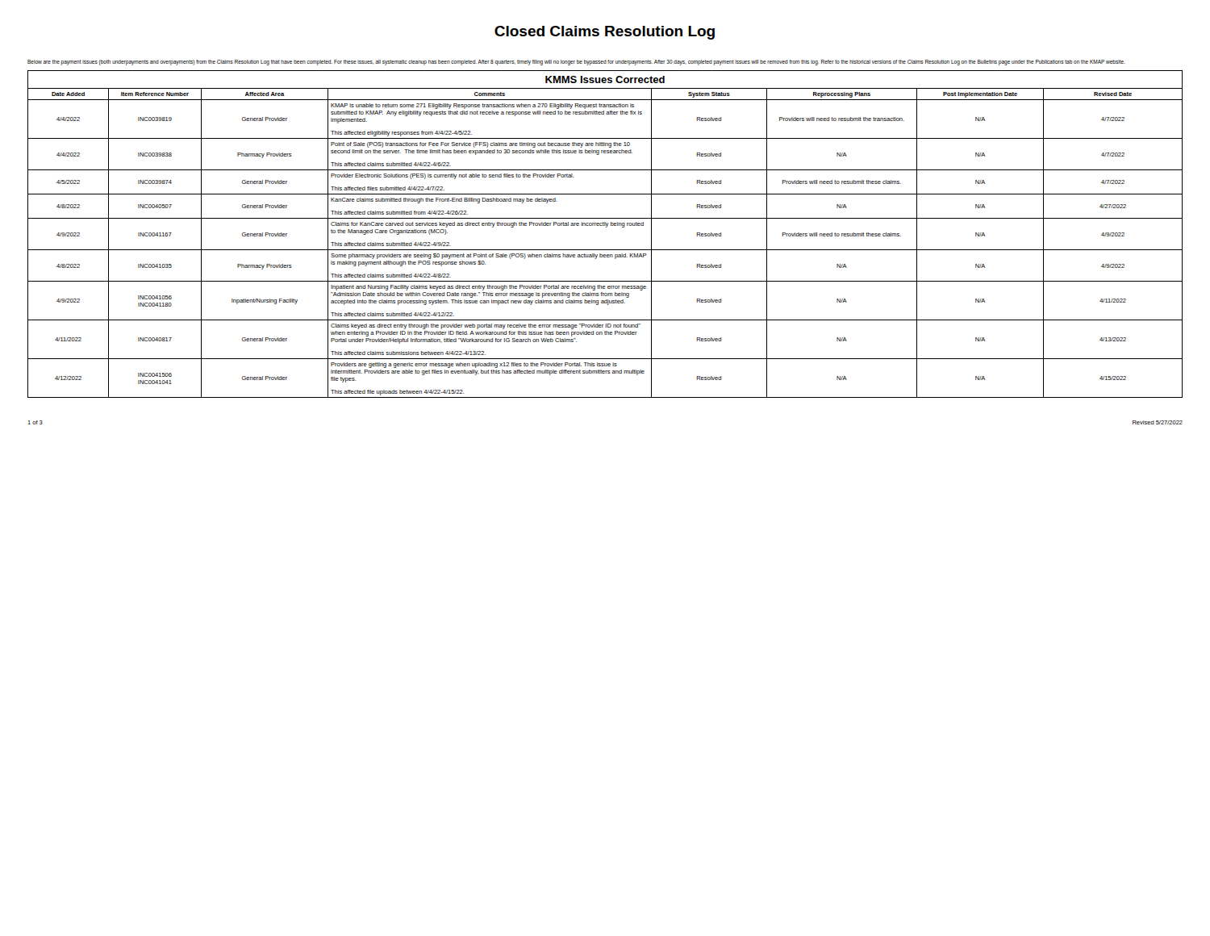Closed Claims Resolution Log
Below are the payment issues (both underpayments and overpayments) from the Claims Resolution Log that have been completed. For these issues, all systematic cleanup has been completed. After 8 quarters, timely filing will no longer be bypassed for underpayments. After 30 days, completed payment issues will be removed from this log. Refer to the historical versions of the Claims Resolution Log on the Bulletins page under the Publications tab on the KMAP website.
| KMMS Issues Corrected |
| Date Added | Item Reference Number | Affected Area | Comments | System Status | Reprocessing Plans | Post Implementation Date | Revised Date |
| 4/4/2022 | INC0039819 | General Provider | KMAP is unable to return some 271 Eligibility Response transactions when a 270 Eligibility Request transaction is submitted to KMAP. Any eligibility requests that did not receive a response will need to be resubmitted after the fix is implemented. This affected eligibility responses from 4/4/22-4/5/22. | Resolved | Providers will need to resubmit the transaction. | N/A | 4/7/2022 |
| 4/4/2022 | INC0039838 | Pharmacy Providers | Point of Sale (POS) transactions for Fee For Service (FFS) claims are timing out because they are hitting the 10 second limit on the server. The time limit has been expanded to 30 seconds while this issue is being researched. This affected claims submitted 4/4/22-4/6/22. | Resolved | N/A | N/A | 4/7/2022 |
| 4/5/2022 | INC0039874 | General Provider | Provider Electronic Solutions (PES) is currently not able to send files to the Provider Portal. This affected files submitted 4/4/22-4/7/22. | Resolved | Providers will need to resubmit these claims. | N/A | 4/7/2022 |
| 4/8/2022 | INC0040507 | General Provider | KanCare claims submitted through the Front-End Billing Dashboard may be delayed. This affected claims submitted from 4/4/22-4/26/22. | Resolved | N/A | N/A | 4/27/2022 |
| 4/9/2022 | INC0041167 | General Provider | Claims for KanCare carved out services keyed as direct entry through the Provider Portal are incorrectly being routed to the Managed Care Organizations (MCO). This affected claims submitted 4/4/22-4/9/22. | Resolved | Providers will need to resubmit these claims. | N/A | 4/9/2022 |
| 4/8/2022 | INC0041035 | Pharmacy Providers | Some pharmacy providers are seeing $0 payment at Point of Sale (POS) when claims have actually been paid. KMAP is making payment although the POS response shows $0. This affected claims submitted 4/4/22-4/8/22. | Resolved | N/A | N/A | 4/9/2022 |
| 4/9/2022 | INC0041056 INC0041180 | Inpatient/Nursing Facility | Inpatient and Nursing Facility claims keyed as direct entry through the Provider Portal are receiving the error message "Admission Date should be within Covered Date range." This error message is preventing the claims from being accepted into the claims processing system. This issue can impact new day claims and claims being adjusted. This affected claims submitted 4/4/22-4/12/22. | Resolved | N/A | N/A | 4/11/2022 |
| 4/11/2022 | INC0040817 | General Provider | Claims keyed as direct entry through the provider web portal may receive the error message "Provider ID not found" when entering a Provider ID in the Provider ID field. A workaround for this issue has been provided on the Provider Portal under Provider/Helpful Information, titled "Workaround for IG Search on Web Claims". This affected claims submissions between 4/4/22-4/13/22. | Resolved | N/A | N/A | 4/13/2022 |
| 4/12/2022 | INC0041506 INC0041041 | General Provider | Providers are getting a generic error message when uploading x12 files to the Provider Portal. This issue is intermittent. Providers are able to get files in eventually, but this has affected multiple different submitters and multiple file types. This affected file uploads between 4/4/22-4/15/22. | Resolved | N/A | N/A | 4/15/2022 |
1 of 3 Revised 5/27/2022